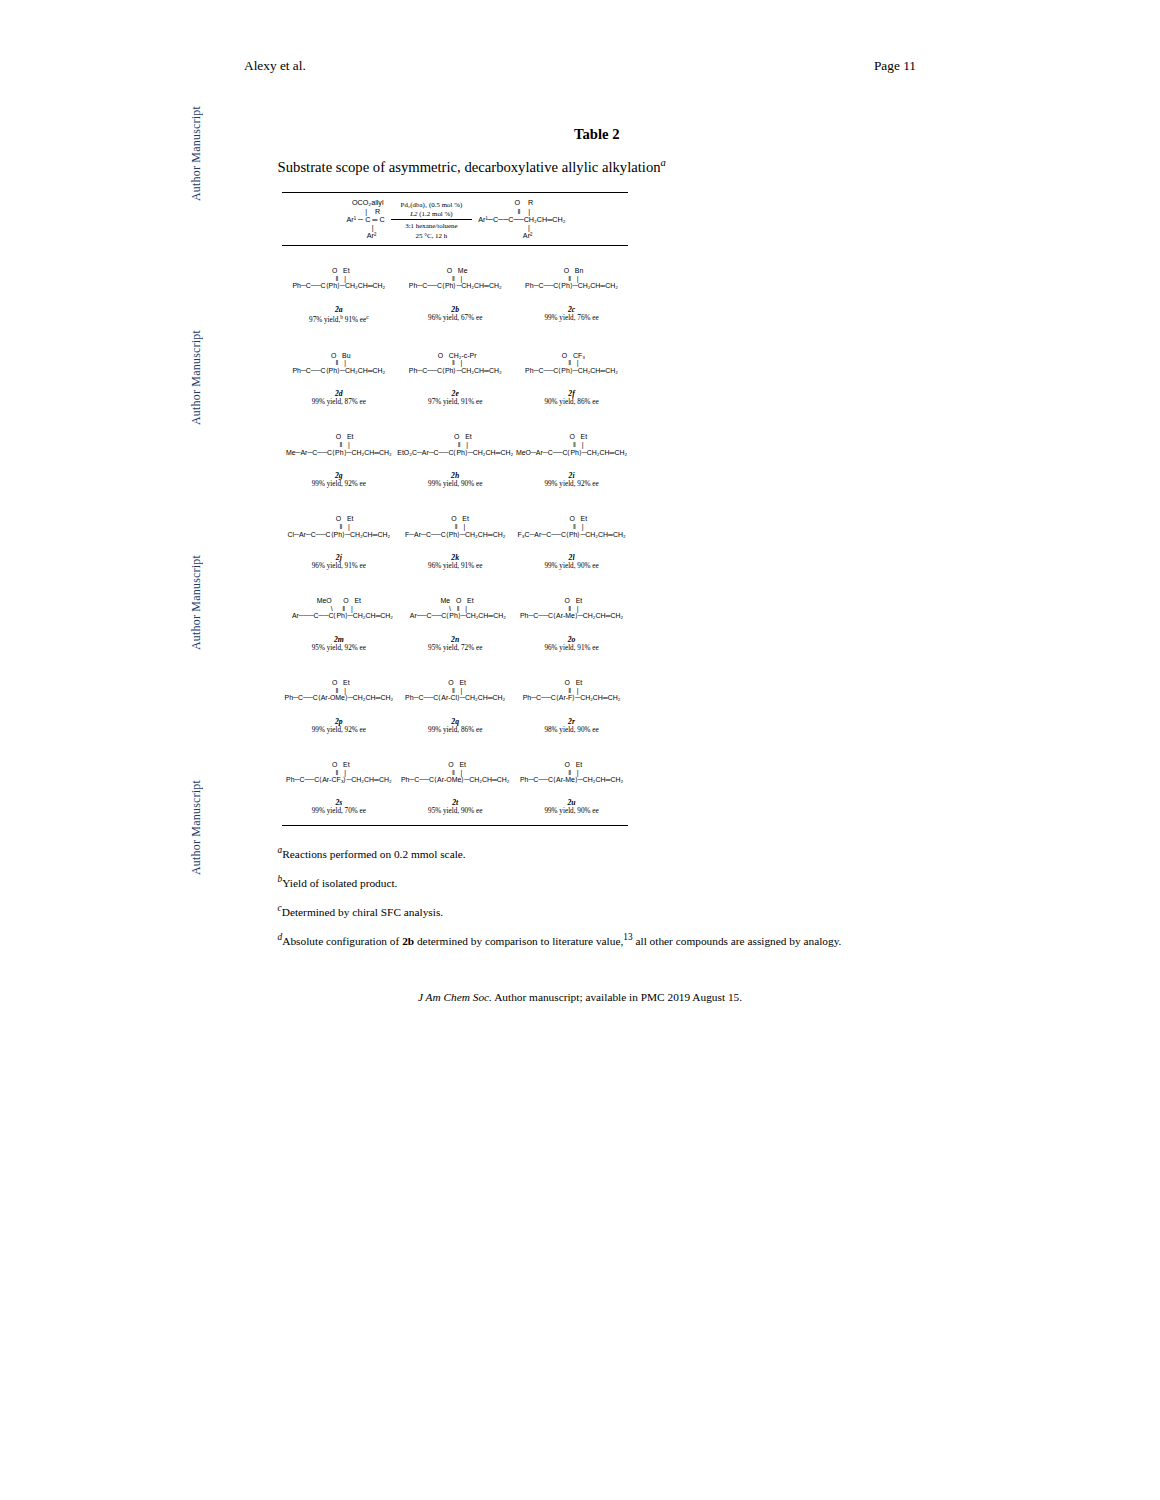Author Manuscript Author Manuscript Author Manuscript Author Manuscript
Alexy et al.
Page 11
Table 2
Substrate scope of asymmetric, decarboxylative allylic alkylationa
OCO₂allyl | R Ar¹ ─ C ═ C | Ar²
Pd₂(dba)₃ (0.5 mol %)
L2 (1.2 mol %)
3:1 hexane/toluene
25 °C, 12 h
O R ‖ | Ar¹─C──C──CH₂CH═CH₂ | Ar²
O Et ‖ | Ph─C──C⟨Ph⟩─CH₂CH═CH₂
2a
97% yield,b 91% eec
O Me ‖ | Ph─C──C⟨Ph⟩─CH₂CH═CH₂
2b
96% yield, 67% ee
O Bn ‖ | Ph─C──C⟨Ph⟩─CH₂CH═CH₂
2c
99% yield, 76% ee
O Bu ‖ | Ph─C──C⟨Ph⟩─CH₂CH═CH₂
2d
99% yield, 87% ee
O CH₂-c-Pr ‖ | Ph─C──C⟨Ph⟩─CH₂CH═CH₂
2e
97% yield, 91% ee
O CF₃ ‖ | Ph─C──C⟨Ph⟩─CH₂CH═CH₂
2f
90% yield, 86% ee
O Et ‖ | Me─Ar─C──C⟨Ph⟩─CH₂CH═CH₂
2g
99% yield, 92% ee
O Et ‖ | EtO₂C─Ar─C──C⟨Ph⟩─CH₂CH═CH₂
2h
99% yield, 90% ee
O Et ‖ | MeO─Ar─C──C⟨Ph⟩─CH₂CH═CH₂
2i
99% yield, 92% ee
O Et ‖ | Cl─Ar─C──C⟨Ph⟩─CH₂CH═CH₂
2j
96% yield, 91% ee
O Et ‖ | F─Ar─C──C⟨Ph⟩─CH₂CH═CH₂
2k
96% yield, 91% ee
O Et ‖ | F₃C─Ar─C──C⟨Ph⟩─CH₂CH═CH₂
2l
99% yield, 90% ee
MeO O Et \ ‖ | Ar───C──C⟨Ph⟩─CH₂CH═CH₂
2m
95% yield, 92% ee
Me O Et \ ‖ | Ar──C──C⟨Ph⟩─CH₂CH═CH₂
2n
95% yield, 72% ee
O Et ‖ | Ph─C──C⟨Ar-Me⟩─CH₂CH═CH₂
2o
96% yield, 91% ee
O Et ‖ | Ph─C──C⟨Ar-OMe⟩─CH₂CH═CH₂
2p
99% yield, 92% ee
O Et ‖ | Ph─C──C⟨Ar-Cl⟩─CH₂CH═CH₂
2q
99% yield, 86% ee
O Et ‖ | Ph─C──C⟨Ar-F⟩─CH₂CH═CH₂
2r
98% yield, 90% ee
O Et ‖ | Ph─C──C⟨Ar-CF₃⟩─CH₂CH═CH₂
2s
99% yield, 70% ee
O Et ‖ | Ph─C──C⟨Ar-OMe⟩─CH₂CH═CH₂
2t
95% yield, 90% ee
O Et ‖ | Ph─C──C⟨Ar-Me⟩─CH₂CH═CH₂
2u
99% yield, 90% ee
a Reactions performed on 0.2 mmol scale.
b Yield of isolated product.
c Determined by chiral SFC analysis.
d Absolute configuration of 2b determined by comparison to literature value,13 all other compounds are assigned by analogy.
J Am Chem Soc. Author manuscript; available in PMC 2019 August 15.